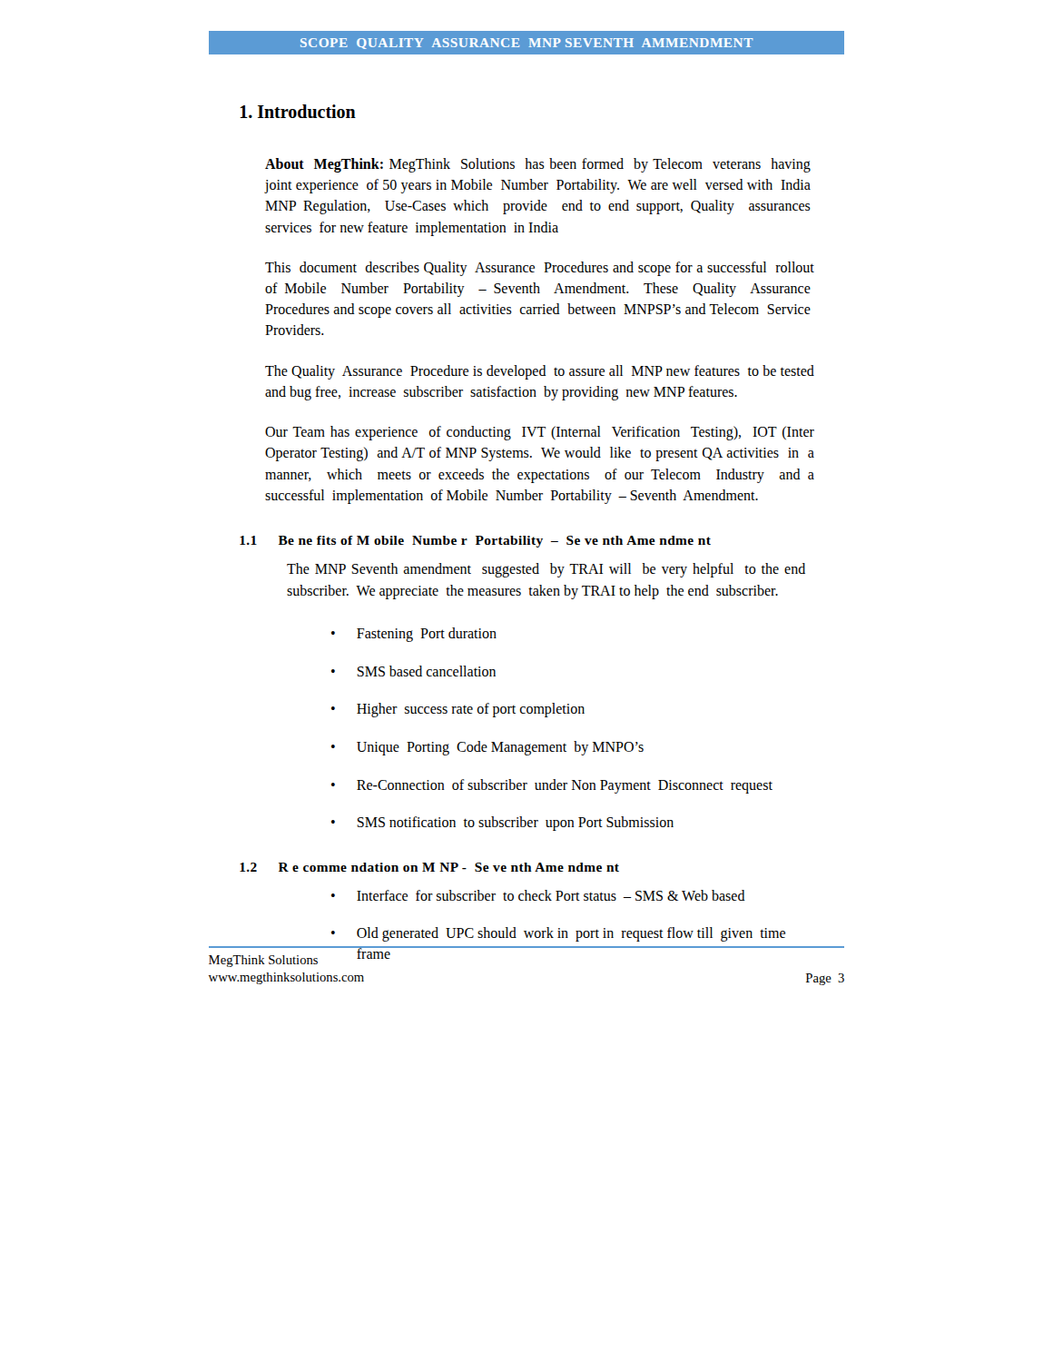SCOPE QUALITY ASSURANCE MNP SEVENTH AMMENDMENT
1. Introduction
About MegThink: MegThink Solutions has been formed by Telecom veterans having joint experience of 50 years in Mobile Number Portability. We are well versed with India MNP Regulation, Use-Cases which provide end to end support, Quality assurances services for new feature implementation in India
This document describes Quality Assurance Procedures and scope for a successful rollout of Mobile Number Portability – Seventh Amendment. These Quality Assurance Procedures and scope covers all activities carried between MNPSP’s and Telecom Service Providers.
The Quality Assurance Procedure is developed to assure all MNP new features to be tested and bug free, increase subscriber satisfaction by providing new MNP features.
Our Team has experience of conducting IVT (Internal Verification Testing), IOT (Inter Operator Testing) and A/T of MNP Systems. We would like to present QA activities in a manner, which meets or exceeds the expectations of our Telecom Industry and a successful implementation of Mobile Number Portability – Seventh Amendment.
1.1 Be ne fits of M obile Numbe r Portability – Se ve nth Ame ndme nt
The MNP Seventh amendment suggested by TRAI will be very helpful to the end subscriber. We appreciate the measures taken by TRAI to help the end subscriber.
Fastening Port duration
SMS based cancellation
Higher success rate of port completion
Unique Porting Code Management by MNPO’s
Re-Connection of subscriber under Non Payment Disconnect request
SMS notification to subscriber upon Port Submission
1.2 R e comme ndation on M NP - Se ve nth Ame ndme nt
Interface for subscriber to check Port status – SMS & Web based
Old generated UPC should work in port in request flow till given time frame
MegThink Solutions
www.megthinksolutions.com
Page 3